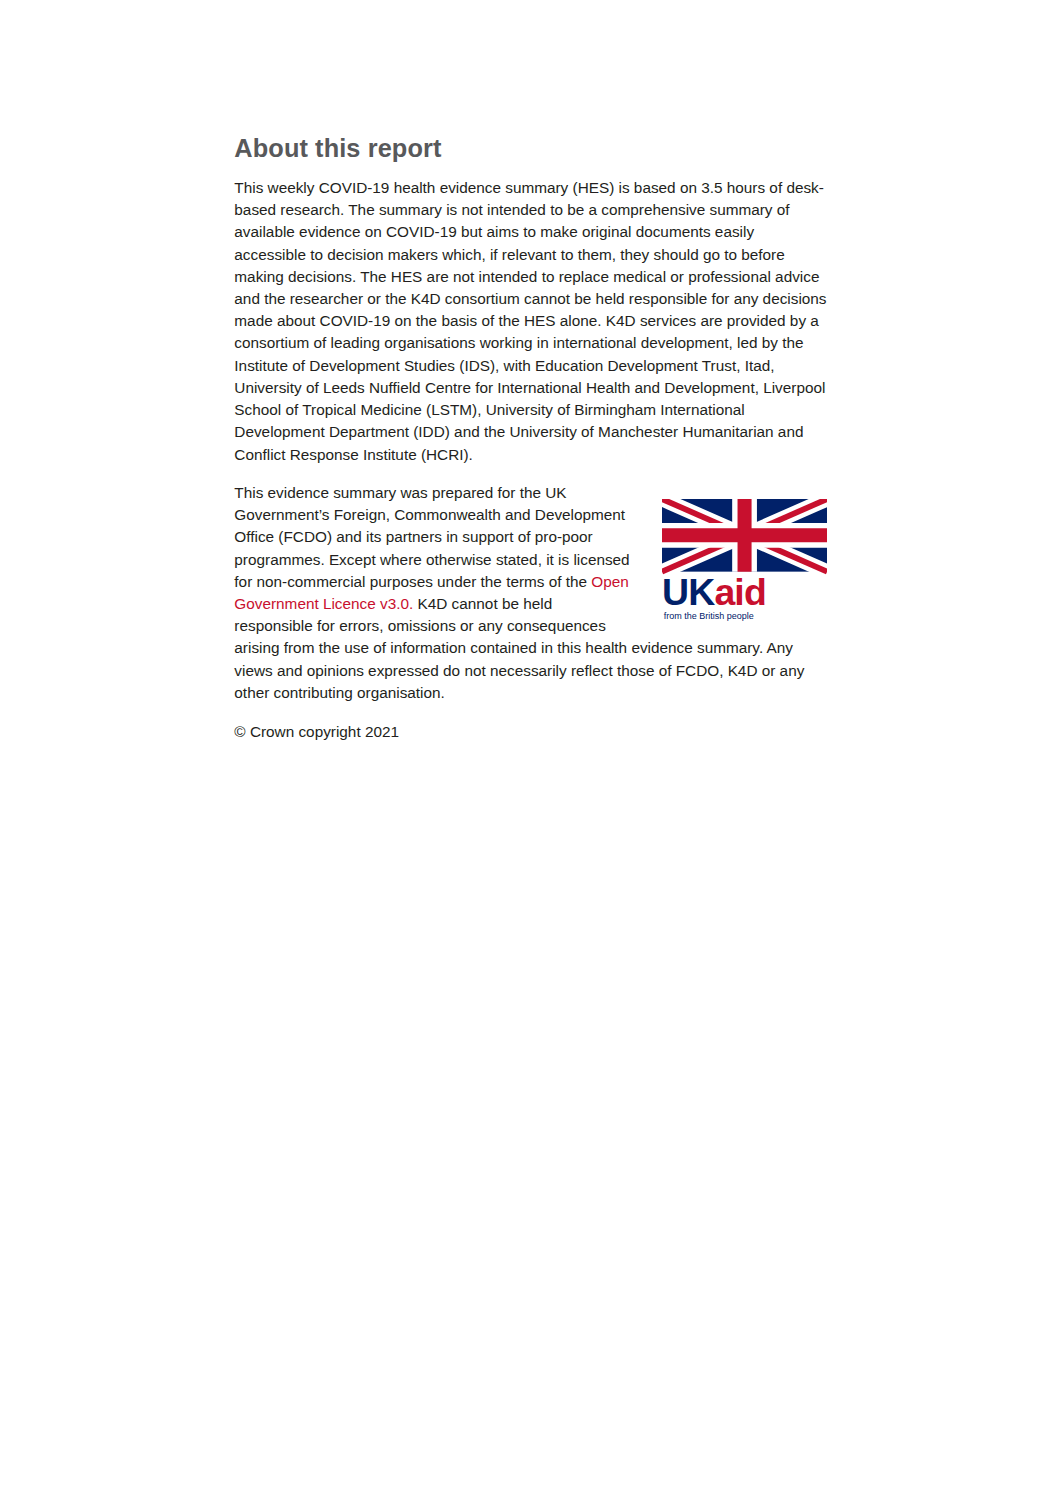About this report
This weekly COVID-19 health evidence summary (HES) is based on 3.5 hours of desk-based research. The summary is not intended to be a comprehensive summary of available evidence on COVID-19 but aims to make original documents easily accessible to decision makers which, if relevant to them, they should go to before making decisions. The HES are not intended to replace medical or professional advice and the researcher or the K4D consortium cannot be held responsible for any decisions made about COVID-19 on the basis of the HES alone. K4D services are provided by a consortium of leading organisations working in international development, led by the Institute of Development Studies (IDS), with Education Development Trust, Itad, University of Leeds Nuffield Centre for International Health and Development, Liverpool School of Tropical Medicine (LSTM), University of Birmingham International Development Department (IDD) and the University of Manchester Humanitarian and Conflict Response Institute (HCRI).
UKaid from the British people
This evidence summary was prepared for the UK Government’s Foreign, Commonwealth and Development Office (FCDO) and its partners in support of pro-poor programmes. Except where otherwise stated, it is licensed for non-commercial purposes under the terms of the Open Government Licence v3.0. K4D cannot be held responsible for errors, omissions or any consequences arising from the use of information contained in this health evidence summary. Any views and opinions expressed do not necessarily reflect those of FCDO, K4D or any other contributing organisation.
© Crown copyright 2021